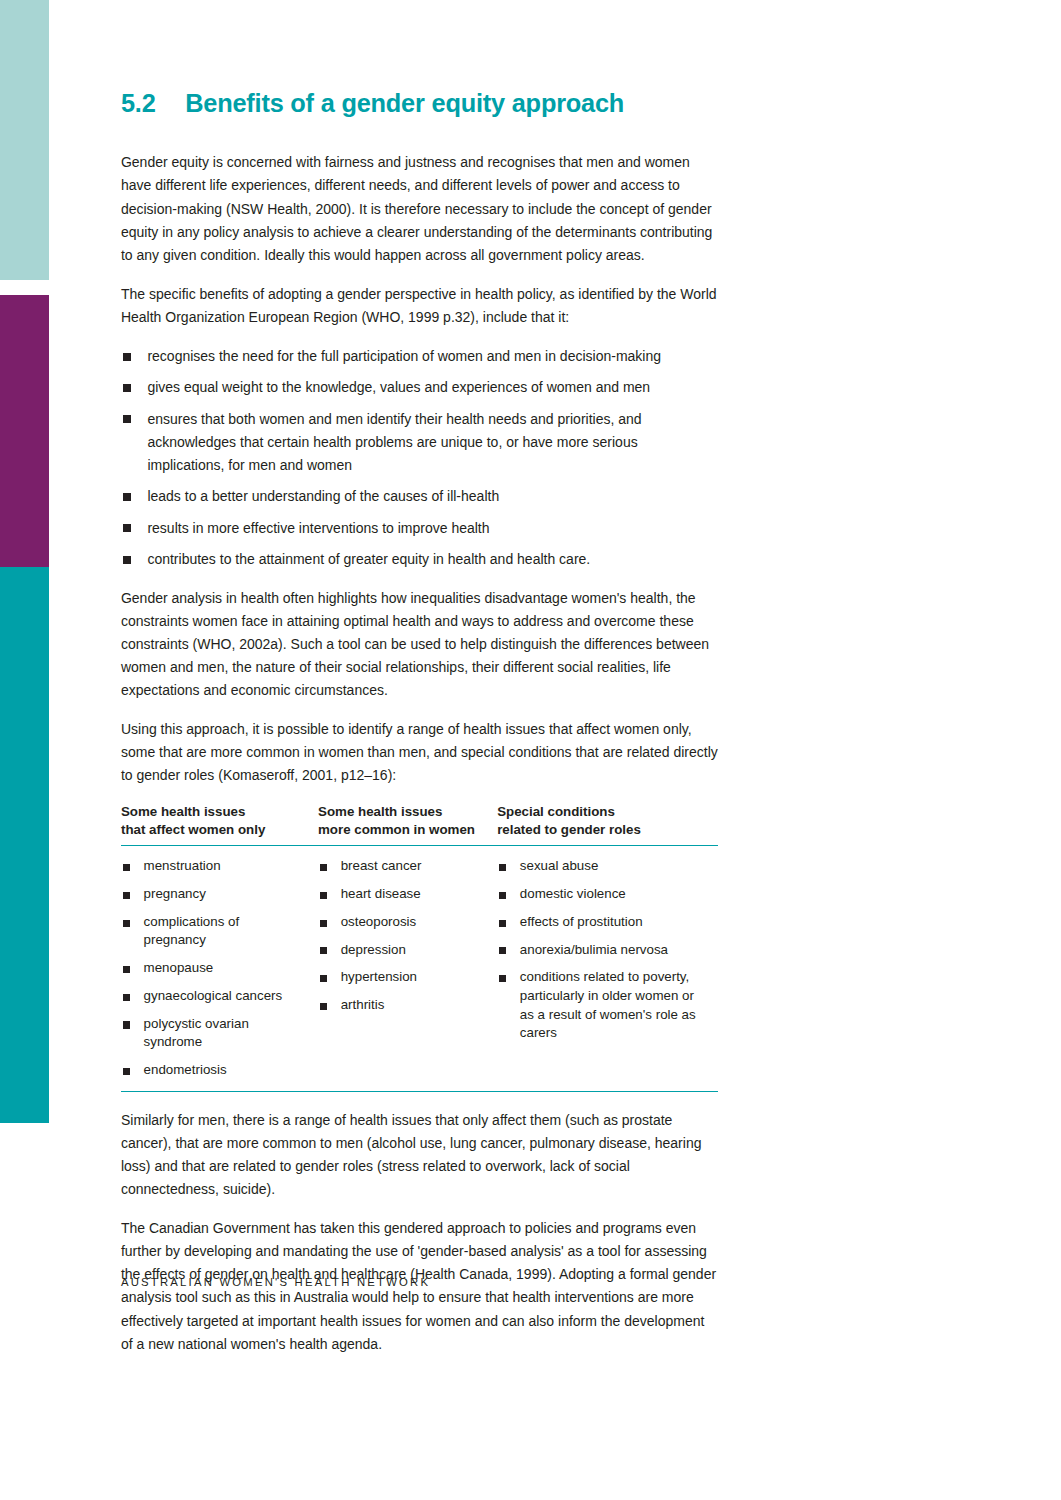5.2 Benefits of a gender equity approach
Gender equity is concerned with fairness and justness and recognises that men and women have different life experiences, different needs, and different levels of power and access to decision-making (NSW Health, 2000). It is therefore necessary to include the concept of gender equity in any policy analysis to achieve a clearer understanding of the determinants contributing to any given condition. Ideally this would happen across all government policy areas.
The specific benefits of adopting a gender perspective in health policy, as identified by the World Health Organization European Region (WHO, 1999 p.32), include that it:
recognises the need for the full participation of women and men in decision-making
gives equal weight to the knowledge, values and experiences of women and men
ensures that both women and men identify their health needs and priorities, and acknowledges that certain health problems are unique to, or have more serious implications, for men and women
leads to a better understanding of the causes of ill-health
results in more effective interventions to improve health
contributes to the attainment of greater equity in health and health care.
Gender analysis in health often highlights how inequalities disadvantage women's health, the constraints women face in attaining optimal health and ways to address and overcome these constraints (WHO, 2002a). Such a tool can be used to help distinguish the differences between women and men, the nature of their social relationships, their different social realities, life expectations and economic circumstances.
Using this approach, it is possible to identify a range of health issues that affect women only, some that are more common in women than men, and special conditions that are related directly to gender roles (Komaseroff, 2001, p12–16):
| Some health issues that affect women only | Some health issues more common in women | Special conditions related to gender roles |
| --- | --- | --- |
| menstruation pregnancy complications of pregnancy menopause gynaecological cancers polycystic ovarian syndrome endometriosis | breast cancer heart disease osteoporosis depression hypertension arthritis | sexual abuse domestic violence effects of prostitution anorexia/bulimia nervosa conditions related to poverty, particularly in older women or as a result of women's role as carers |
Similarly for men, there is a range of health issues that only affect them (such as prostate cancer), that are more common to men (alcohol use, lung cancer, pulmonary disease, hearing loss) and that are related to gender roles (stress related to overwork, lack of social connectedness, suicide).
The Canadian Government has taken this gendered approach to policies and programs even further by developing and mandating the use of 'gender-based analysis' as a tool for assessing the effects of gender on health and healthcare (Health Canada, 1999). Adopting a formal gender analysis tool such as this in Australia would help to ensure that health interventions are more effectively targeted at important health issues for women and can also inform the development of a new national women's health agenda.
14
AUSTRALIAN WOMEN'S HEALTH NETWORK